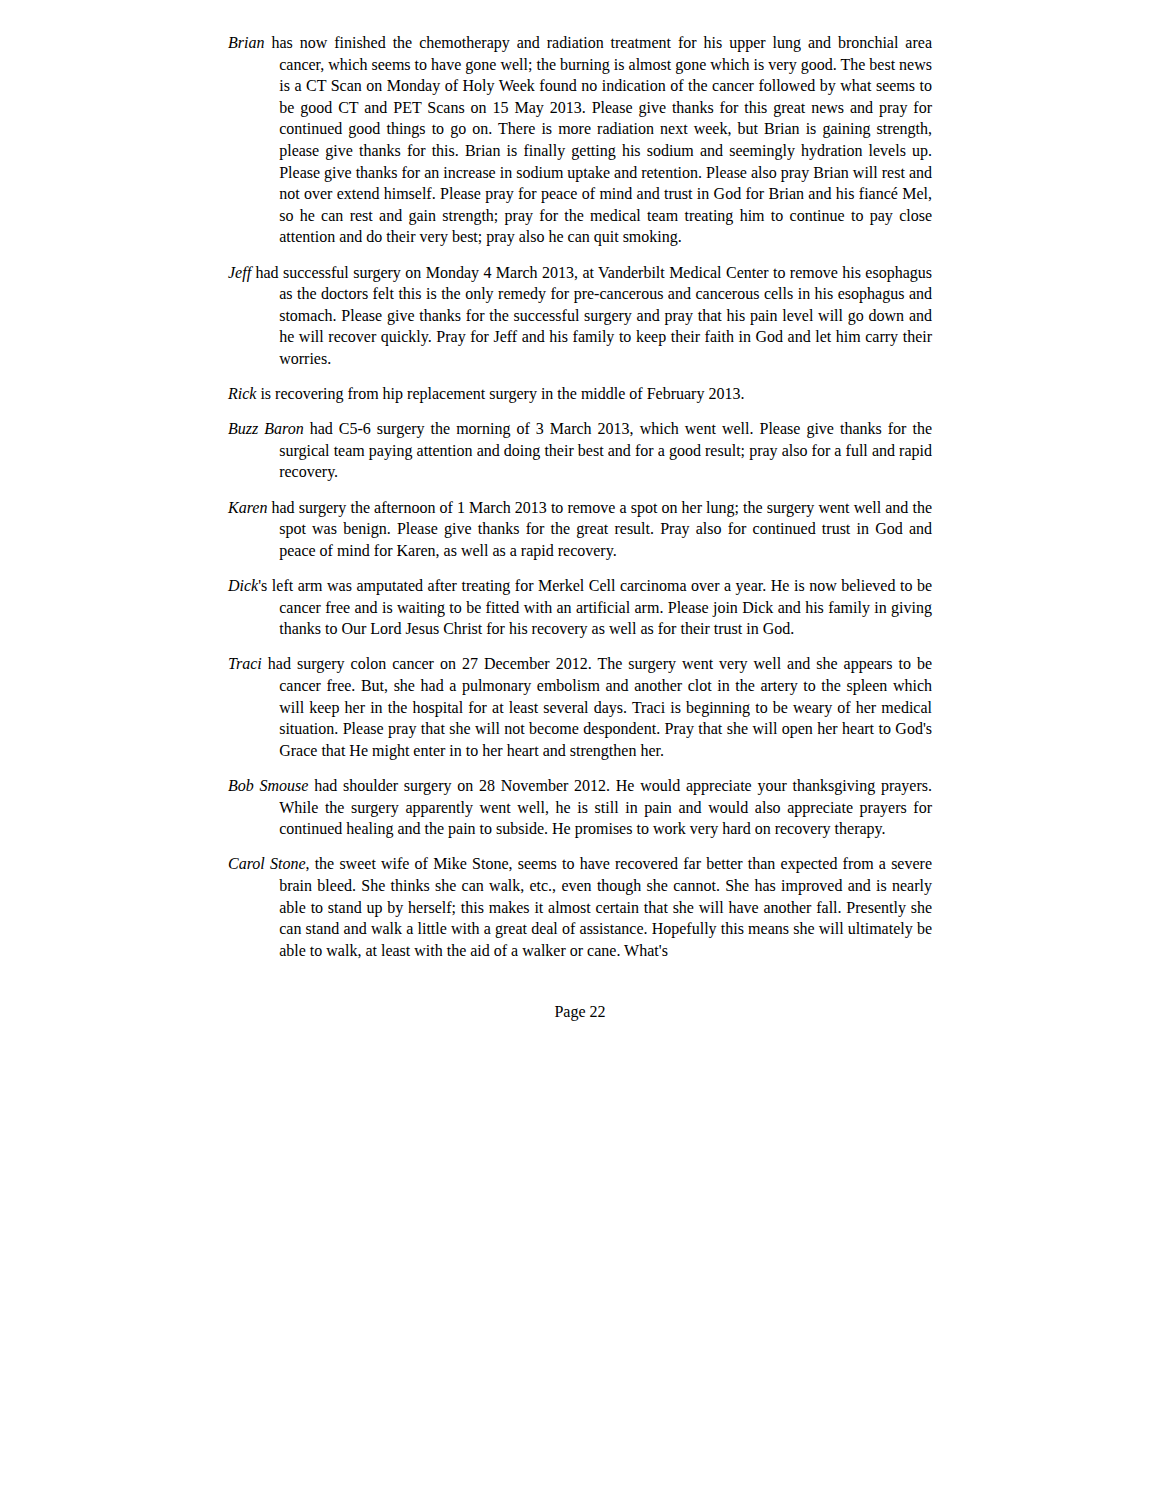Brian has now finished the chemotherapy and radiation treatment for his upper lung and bronchial area cancer, which seems to have gone well; the burning is almost gone which is very good. The best news is a CT Scan on Monday of Holy Week found no indication of the cancer followed by what seems to be good CT and PET Scans on 15 May 2013. Please give thanks for this great news and pray for continued good things to go on. There is more radiation next week, but Brian is gaining strength, please give thanks for this. Brian is finally getting his sodium and seemingly hydration levels up. Please give thanks for an increase in sodium uptake and retention. Please also pray Brian will rest and not over extend himself. Please pray for peace of mind and trust in God for Brian and his fiancé Mel, so he can rest and gain strength; pray for the medical team treating him to continue to pay close attention and do their very best; pray also he can quit smoking.
Jeff had successful surgery on Monday 4 March 2013, at Vanderbilt Medical Center to remove his esophagus as the doctors felt this is the only remedy for pre-cancerous and cancerous cells in his esophagus and stomach. Please give thanks for the successful surgery and pray that his pain level will go down and he will recover quickly. Pray for Jeff and his family to keep their faith in God and let him carry their worries.
Rick is recovering from hip replacement surgery in the middle of February 2013.
Buzz Baron had C5-6 surgery the morning of 3 March 2013, which went well. Please give thanks for the surgical team paying attention and doing their best and for a good result; pray also for a full and rapid recovery.
Karen had surgery the afternoon of 1 March 2013 to remove a spot on her lung; the surgery went well and the spot was benign. Please give thanks for the great result. Pray also for continued trust in God and peace of mind for Karen, as well as a rapid recovery.
Dick's left arm was amputated after treating for Merkel Cell carcinoma over a year. He is now believed to be cancer free and is waiting to be fitted with an artificial arm. Please join Dick and his family in giving thanks to Our Lord Jesus Christ for his recovery as well as for their trust in God.
Traci had surgery colon cancer on 27 December 2012. The surgery went very well and she appears to be cancer free. But, she had a pulmonary embolism and another clot in the artery to the spleen which will keep her in the hospital for at least several days. Traci is beginning to be weary of her medical situation. Please pray that she will not become despondent. Pray that she will open her heart to God's Grace that He might enter in to her heart and strengthen her.
Bob Smouse had shoulder surgery on 28 November 2012. He would appreciate your thanksgiving prayers. While the surgery apparently went well, he is still in pain and would also appreciate prayers for continued healing and the pain to subside. He promises to work very hard on recovery therapy.
Carol Stone, the sweet wife of Mike Stone, seems to have recovered far better than expected from a severe brain bleed. She thinks she can walk, etc., even though she cannot. She has improved and is nearly able to stand up by herself; this makes it almost certain that she will have another fall. Presently she can stand and walk a little with a great deal of assistance. Hopefully this means she will ultimately be able to walk, at least with the aid of a walker or cane. What's
Page 22